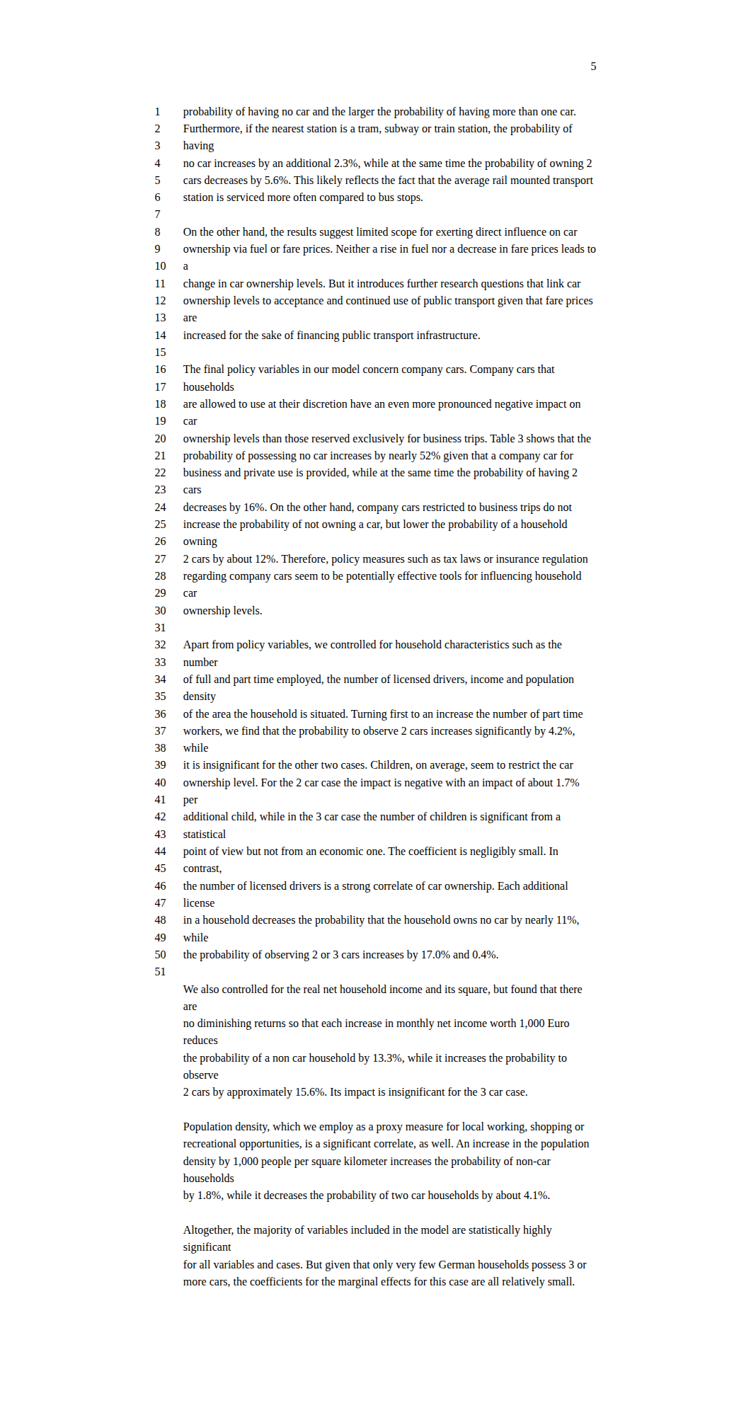5
| 1 2 3 4 5 6 7 8 9 10 11 12 13 14 15 16 17 18 19 20 21 22 23 24 25 26 27 28 29 30 31 32 33 34 35 36 37 38 39 40 41 42 43 44 45 46 47 48 49 50 51 | probability of having no car and the larger the probability of having more than one car. Furthermore, if the nearest station is a tram, subway or train station, the probability of having no car increases by an additional 2.3%, while at the same time the probability of owning 2 cars decreases by 5.6%. This likely reflects the fact that the average rail mounted transport station is serviced more often compared to bus stops. On the other hand, the results suggest limited scope for exerting direct influence on car ownership via fuel or fare prices. Neither a rise in fuel nor a decrease in fare prices leads to a change in car ownership levels. But it introduces further research questions that link car ownership levels to acceptance and continued use of public transport given that fare prices are increased for the sake of financing public transport infrastructure. The final policy variables in our model concern company cars. Company cars that households are allowed to use at their discretion have an even more pronounced negative impact on car ownership levels than those reserved exclusively for business trips. Table 3 shows that the probability of possessing no car increases by nearly 52% given that a company car for business and private use is provided, while at the same time the probability of having 2 cars decreases by 16%. On the other hand, company cars restricted to business trips do not increase the probability of not owning a car, but lower the probability of a household owning 2 cars by about 12%. Therefore, policy measures such as tax laws or insurance regulation regarding company cars seem to be potentially effective tools for influencing household car ownership levels. Apart from policy variables, we controlled for household characteristics such as the number of full and part time employed, the number of licensed drivers, income and population density of the area the household is situated. Turning first to an increase the number of part time workers, we find that the probability to observe 2 cars increases significantly by 4.2%, while it is insignificant for the other two cases. Children, on average, seem to restrict the car ownership level. For the 2 car case the impact is negative with an impact of about 1.7% per additional child, while in the 3 car case the number of children is significant from a statistical point of view but not from an economic one. The coefficient is negligibly small. In contrast, the number of licensed drivers is a strong correlate of car ownership. Each additional license in a household decreases the probability that the household owns no car by nearly 11%, while the probability of observing 2 or 3 cars increases by 17.0% and 0.4%. We also controlled for the real net household income and its square, but found that there are no diminishing returns so that each increase in monthly net income worth 1,000 Euro reduces the probability of a non car household by 13.3%, while it increases the probability to observe 2 cars by approximately 15.6%. Its impact is insignificant for the 3 car case. Population density, which we employ as a proxy measure for local working, shopping or recreational opportunities, is a significant correlate, as well. An increase in the population density by 1,000 people per square kilometer increases the probability of non-car households by 1.8%, while it decreases the probability of two car households by about 4.1%. Altogether, the majority of variables included in the model are statistically highly significant for all variables and cases. But given that only very few German households possess 3 or more cars, the coefficients for the marginal effects for this case are all relatively small. |